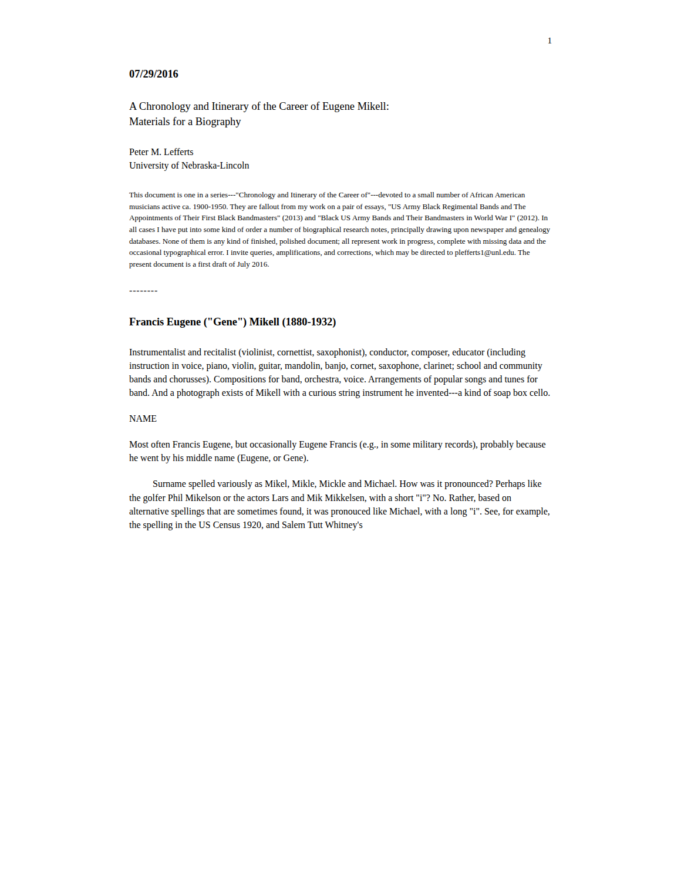1
07/29/2016
A Chronology and Itinerary of the Career of Eugene Mikell:
Materials for a Biography
Peter M. Lefferts
University of Nebraska-Lincoln
This document is one in a series---"Chronology and Itinerary of the Career of"---devoted to a small number of African American musicians active ca. 1900-1950. They are fallout from my work on a pair of essays, "US Army Black Regimental Bands and The Appointments of Their First Black Bandmasters" (2013) and "Black US Army Bands and Their Bandmasters in World War I" (2012). In all cases I have put into some kind of order a number of biographical research notes, principally drawing upon newspaper and genealogy databases. None of them is any kind of finished, polished document; all represent work in progress, complete with missing data and the occasional typographical error. I invite queries, amplifications, and corrections, which may be directed to plefferts1@unl.edu. The present document is a first draft of July 2016.
--------
Francis Eugene ("Gene") Mikell (1880-1932)
Instrumentalist and recitalist (violinist, cornettist, saxophonist), conductor, composer, educator (including instruction in voice, piano, violin, guitar, mandolin, banjo, cornet, saxophone, clarinet; school and community bands and chorusses). Compositions for band, orchestra, voice. Arrangements of popular songs and tunes for band. And a photograph exists of Mikell with a curious string instrument he invented---a kind of soap box cello.
NAME
Most often Francis Eugene, but occasionally Eugene Francis (e.g., in some military records), probably because he went by his middle name (Eugene, or Gene).
Surname spelled variously as Mikel, Mikle, Mickle and Michael. How was it pronounced? Perhaps like the golfer Phil Mikelson or the actors Lars and Mik Mikkelsen, with a short "i"? No. Rather, based on alternative spellings that are sometimes found, it was pronouced like Michael, with a long "i". See, for example, the spelling in the US Census 1920, and Salem Tutt Whitney's